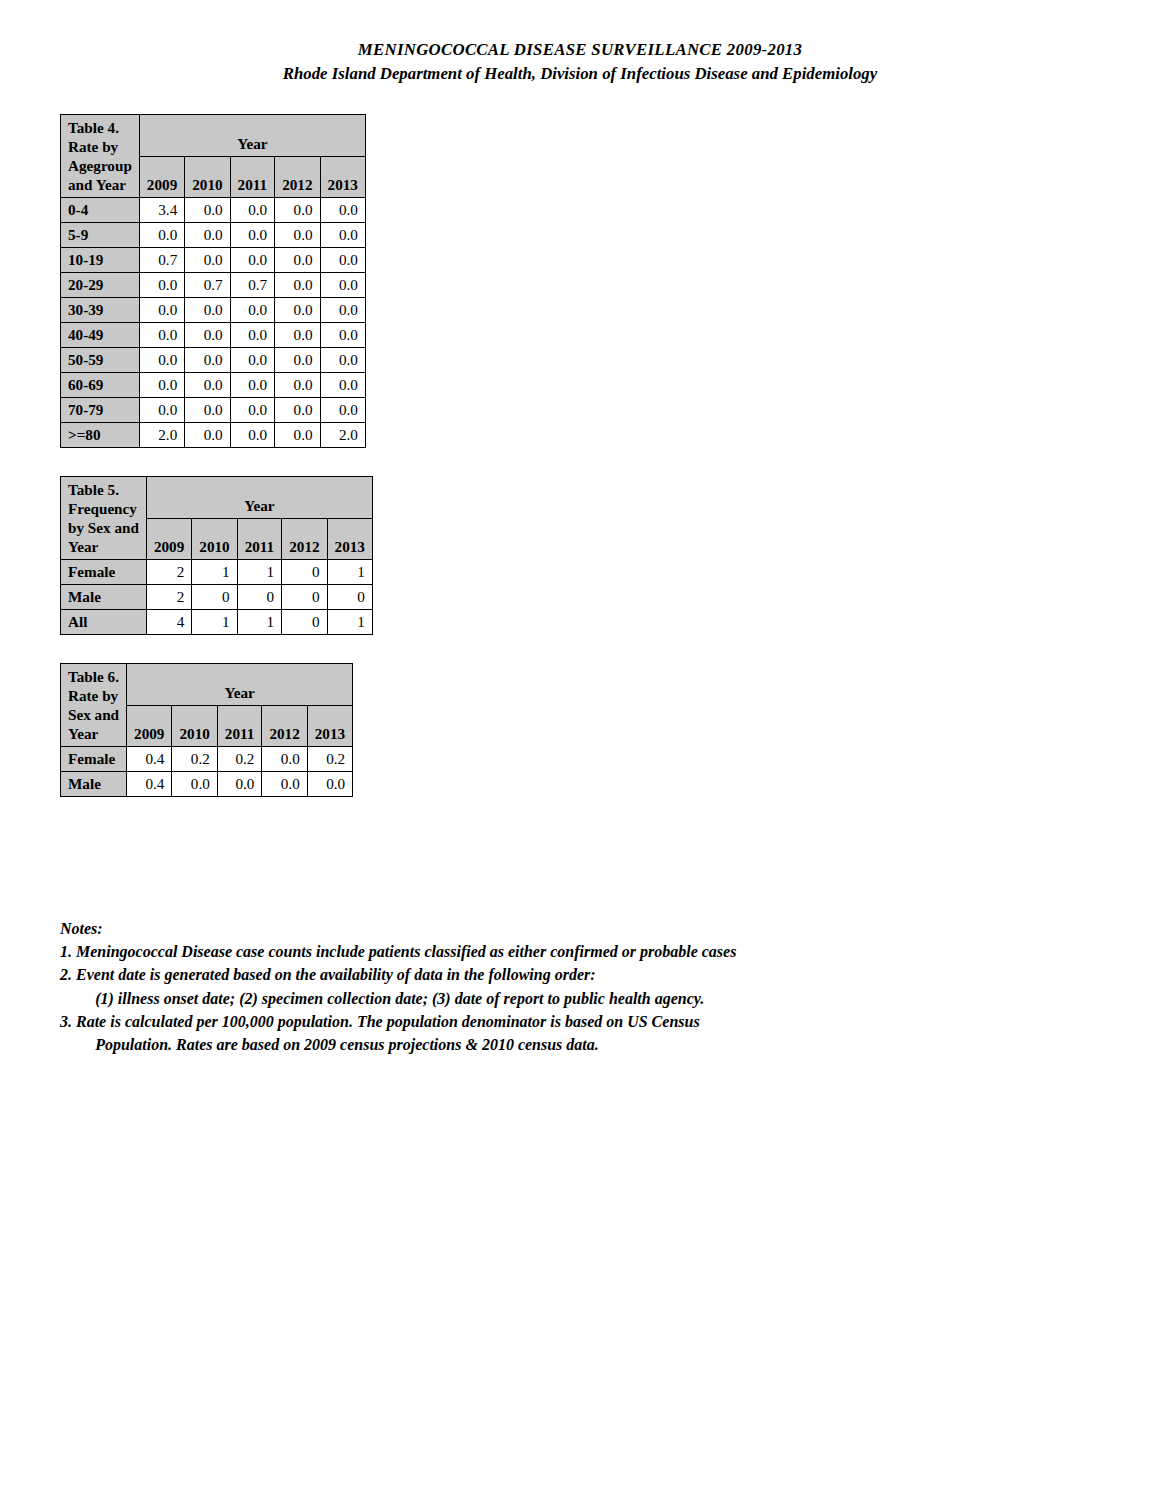MENINGOCOCCAL DISEASE SURVEILLANCE 2009-2013
Rhode Island Department of Health, Division of Infectious Disease and Epidemiology
| Table 4. Rate by Agegroup and Year | Year |
| --- | --- |
| 2009 | 2010 | 2011 | 2012 | 2013 |
| 0-4 | 3.4 | 0.0 | 0.0 | 0.0 | 0.0 |
| 5-9 | 0.0 | 0.0 | 0.0 | 0.0 | 0.0 |
| 10-19 | 0.7 | 0.0 | 0.0 | 0.0 | 0.0 |
| 20-29 | 0.0 | 0.7 | 0.7 | 0.0 | 0.0 |
| 30-39 | 0.0 | 0.0 | 0.0 | 0.0 | 0.0 |
| 40-49 | 0.0 | 0.0 | 0.0 | 0.0 | 0.0 |
| 50-59 | 0.0 | 0.0 | 0.0 | 0.0 | 0.0 |
| 60-69 | 0.0 | 0.0 | 0.0 | 0.0 | 0.0 |
| 70-79 | 0.0 | 0.0 | 0.0 | 0.0 | 0.0 |
| >=80 | 2.0 | 0.0 | 0.0 | 0.0 | 2.0 |
| Table 5. Frequency by Sex and Year | Year |
| --- | --- |
| 2009 | 2010 | 2011 | 2012 | 2013 |
| Female | 2 | 1 | 1 | 0 | 1 |
| Male | 2 | 0 | 0 | 0 | 0 |
| All | 4 | 1 | 1 | 0 | 1 |
| Table 6. Rate by Sex and Year | Year |
| --- | --- |
| 2009 | 2010 | 2011 | 2012 | 2013 |
| Female | 0.4 | 0.2 | 0.2 | 0.0 | 0.2 |
| Male | 0.4 | 0.0 | 0.0 | 0.0 | 0.0 |
Notes:
1. Meningococcal Disease case counts include patients classified as either confirmed or probable cases
2. Event date is generated based on the availability of data in the following order:
(1) illness onset date; (2) specimen collection date; (3) date of report to public health agency.
3. Rate is calculated per 100,000 population. The population denominator is based on US Census
Population. Rates are based on 2009 census projections & 2010 census data.